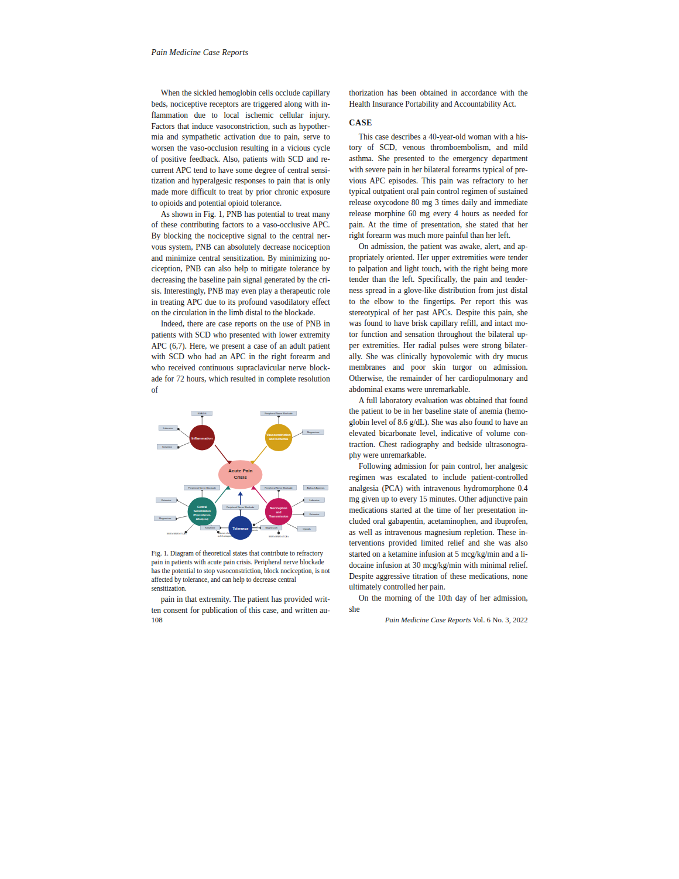Pain Medicine Case Reports
When the sickled hemoglobin cells occlude capillary beds, nociceptive receptors are triggered along with inflammation due to local ischemic cellular injury. Factors that induce vasoconstriction, such as hypothermia and sympathetic activation due to pain, serve to worsen the vaso-occlusion resulting in a vicious cycle of positive feedback. Also, patients with SCD and recurrent APC tend to have some degree of central sensitization and hyperalgesic responses to pain that is only made more difficult to treat by prior chronic exposure to opioids and potential opioid tolerance.
As shown in Fig. 1, PNB has potential to treat many of these contributing factors to a vaso-occlusive APC. By blocking the nociceptive signal to the central nervous system, PNB can absolutely decrease nociception and minimize central sensitization. By minimizing nociception, PNB can also help to mitigate tolerance by decreasing the baseline pain signal generated by the crisis. Interestingly, PNB may even play a therapeutic role in treating APC due to its profound vasodilatory effect on the circulation in the limb distal to the blockade.
Indeed, there are case reports on the use of PNB in patients with SCD who presented with lower extremity APC (6,7). Here, we present a case of an adult patient with SCD who had an APC in the right forearm and who received continuous supraclavicular nerve blockade for 72 hours, which resulted in complete resolution of
Acute Pain Crisis Inflammation Lidocaine Ketamine NSAIDS Vasoconstriction and Ischemia Peripheral Nerve Blockade Magnesium Nociception and Transmission Peripheral Nerve Blockade Alpha-2 Agonists Lidocaine Ketamine Opioids SSRI's/SNRI's/TCA's calcium channel α-2-δ antagonists Central Sensitization (Hyperalgesia, Allodynia) Peripheral Nerve Blockade Ketamine Magnesium SSRI's/SNRI's/TCA's calcium channel α-2-δ antagonists Tolerance Peripheral Nerve Blockade Ketamine Magnesium
Fig. 1. Diagram of theoretical states that contribute to refractory pain in patients with acute pain crisis. Peripheral nerve blockade has the potential to stop vasoconstriction, block nociception, is not affected by tolerance, and can help to decrease central sensitization.
pain in that extremity. The patient has provided written consent for publication of this case, and written authorization has been obtained in accordance with the Health Insurance Portability and Accountability Act.
CASE
This case describes a 40-year-old woman with a history of SCD, venous thromboembolism, and mild asthma. She presented to the emergency department with severe pain in her bilateral forearms typical of previous APC episodes. This pain was refractory to her typical outpatient oral pain control regimen of sustained release oxycodone 80 mg 3 times daily and immediate release morphine 60 mg every 4 hours as needed for pain. At the time of presentation, she stated that her right forearm was much more painful than her left.
On admission, the patient was awake, alert, and appropriately oriented. Her upper extremities were tender to palpation and light touch, with the right being more tender than the left. Specifically, the pain and tenderness spread in a glove-like distribution from just distal to the elbow to the fingertips. Per report this was stereotypical of her past APCs. Despite this pain, she was found to have brisk capillary refill, and intact motor function and sensation throughout the bilateral upper extremities. Her radial pulses were strong bilaterally. She was clinically hypovolemic with dry mucus membranes and poor skin turgor on admission. Otherwise, the remainder of her cardiopulmonary and abdominal exams were unremarkable.
A full laboratory evaluation was obtained that found the patient to be in her baseline state of anemia (hemoglobin level of 8.6 g/dL). She was also found to have an elevated bicarbonate level, indicative of volume contraction. Chest radiography and bedside ultrasonography were unremarkable.
Following admission for pain control, her analgesic regimen was escalated to include patient-controlled analgesia (PCA) with intravenous hydromorphone 0.4 mg given up to every 15 minutes. Other adjunctive pain medications started at the time of her presentation included oral gabapentin, acetaminophen, and ibuprofen, as well as intravenous magnesium repletion. These interventions provided limited relief and she was also started on a ketamine infusion at 5 mcg/kg/min and a lidocaine infusion at 30 mcg/kg/min with minimal relief. Despite aggressive titration of these medications, none ultimately controlled her pain.
On the morning of the 10th day of her admission, she
108
Pain Medicine Case Reports Vol. 6 No. 3, 2022